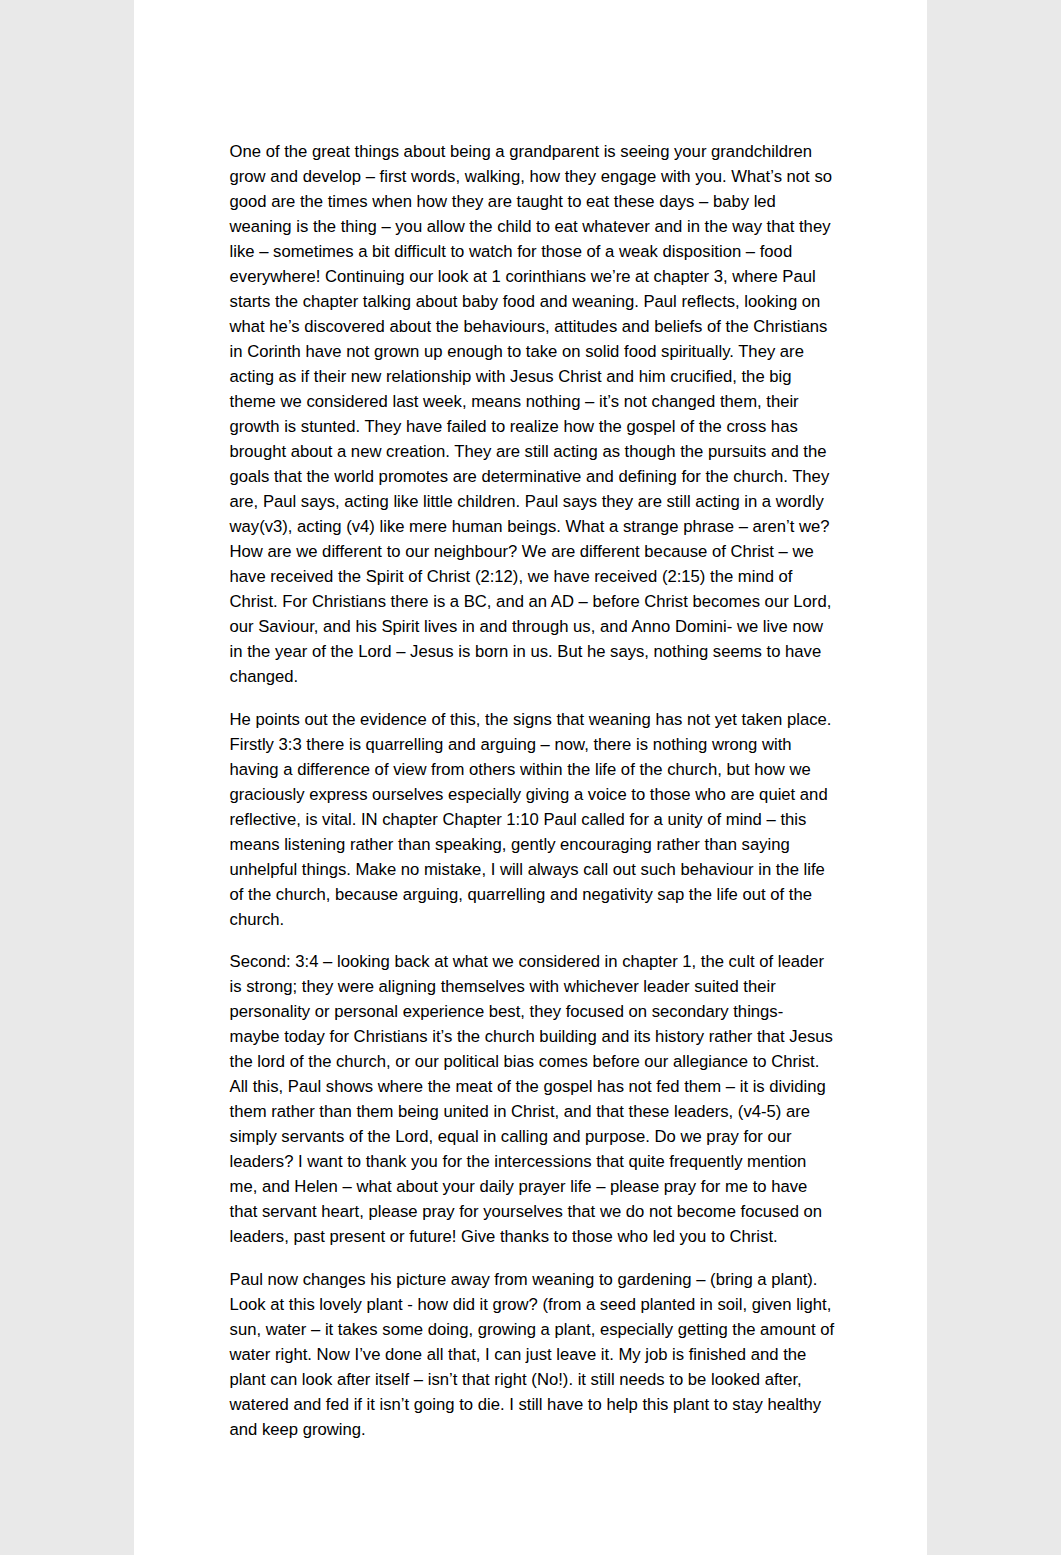One of the great things about being a grandparent is seeing your grandchildren grow and develop – first words, walking, how they engage with you. What’s not so good are the times when how they are taught to eat these days – baby led weaning is the thing – you allow the child to eat whatever and in the way that they like – sometimes a bit difficult to watch for those of a weak disposition – food everywhere! Continuing our look at 1 corinthians we’re at chapter 3, where Paul starts the chapter talking about baby food and weaning. Paul reflects, looking on what he’s discovered about the behaviours, attitudes and beliefs of the Christians in Corinth have not grown up enough to take on solid food spiritually. They are acting as if their new relationship with Jesus Christ and him crucified, the big theme we considered last week, means nothing – it’s not changed them, their growth is stunted. They have failed to realize how the gospel of the cross has brought about a new creation. They are still acting as though the pursuits and the goals that the world promotes are determinative and defining for the church. They are, Paul says, acting like little children. Paul says they are still acting in a wordly way(v3), acting (v4) like mere human beings. What a strange phrase – aren’t we? How are we different to our neighbour? We are different because of Christ – we have received the Spirit of Christ (2:12), we have received (2:15) the mind of Christ. For Christians there is a BC, and an AD – before Christ becomes our Lord, our Saviour, and his Spirit lives in and through us, and Anno Domini- we live now in the year of the Lord – Jesus is born in us. But he says, nothing seems to have changed.
He points out the evidence of this, the signs that weaning has not yet taken place. Firstly 3:3 there is quarrelling and arguing – now, there is nothing wrong with having a difference of view from others within the life of the church, but how we graciously express ourselves especially giving a voice to those who are quiet and reflective, is vital. IN chapter Chapter 1:10 Paul called for a unity of mind – this means listening rather than speaking, gently encouraging rather than saying unhelpful things. Make no mistake, I will always call out such behaviour in the life of the church, because arguing, quarrelling and negativity sap the life out of the church.
Second: 3:4 – looking back at what we considered in chapter 1, the cult of leader is strong; they were aligning themselves with whichever leader suited their personality or personal experience best, they focused on secondary things- maybe today for Christians it’s the church building and its history rather that Jesus the lord of the church, or our political bias comes before our allegiance to Christ. All this, Paul shows where the meat of the gospel has not fed them – it is dividing them rather than them being united in Christ, and that these leaders, (v4-5) are simply servants of the Lord, equal in calling and purpose. Do we pray for our leaders? I want to thank you for the intercessions that quite frequently mention me, and Helen – what about your daily prayer life – please pray for me to have that servant heart, please pray for yourselves that we do not become focused on leaders, past present or future! Give thanks to those who led you to Christ.
Paul now changes his picture away from weaning to gardening – (bring a plant). Look at this lovely plant - how did it grow? (from a seed planted in soil, given light, sun, water – it takes some doing, growing a plant, especially getting the amount of water right. Now I’ve done all that, I can just leave it. My job is finished and the plant can look after itself – isn’t that right (No!). it still needs to be looked after, watered and fed if it isn’t going to die. I still have to help this plant to stay healthy and keep growing.